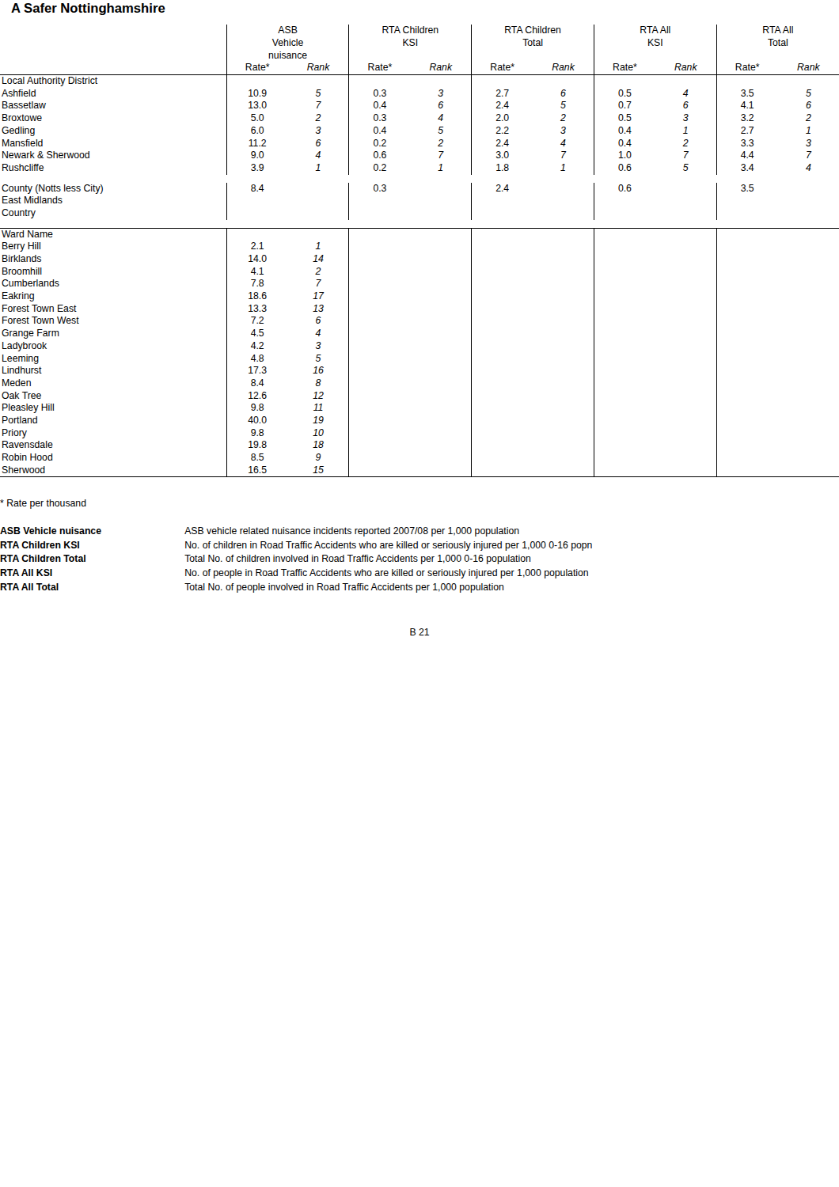A Safer Nottinghamshire
| | ASB | RTA Children | RTA Children | RTA All | RTA All |
| --- | --- | --- | --- | --- | --- |
| | Vehicle | KSI | Total | KSI | Total |
| | nuisance | | | | |
| | Rate* | Rank | Rate* | Rank | Rate* | Rank | Rate* | Rank | Rate* | Rank |
| Local Authority District | | | | | | | | | | |
| Ashfield | 10.9 | 5 | 0.3 | 3 | 2.7 | 6 | 0.5 | 4 | 3.5 | 5 |
| Bassetlaw | 13.0 | 7 | 0.4 | 6 | 2.4 | 5 | 0.7 | 6 | 4.1 | 6 |
| Broxtowe | 5.0 | 2 | 0.3 | 4 | 2.0 | 2 | 0.5 | 3 | 3.2 | 2 |
| Gedling | 6.0 | 3 | 0.4 | 5 | 2.2 | 3 | 0.4 | 1 | 2.7 | 1 |
| Mansfield | 11.2 | 6 | 0.2 | 2 | 2.4 | 4 | 0.4 | 2 | 3.3 | 3 |
| Newark & Sherwood | 9.0 | 4 | 0.6 | 7 | 3.0 | 7 | 1.0 | 7 | 4.4 | 7 |
| Rushcliffe | 3.9 | 1 | 0.2 | 1 | 1.8 | 1 | 0.6 | 5 | 3.4 | 4 |
| County (Notts less City) | 8.4 | | 0.3 | | 2.4 | | 0.6 | | 3.5 | |
| East Midlands | | | | | | | | | | |
| Country | | | | | | | | | | |
| Ward Name | | | | | | | | | | |
| Berry Hill | 2.1 | 1 | | | | | | | | |
| Birklands | 14.0 | 14 | | | | | | | | |
| Broomhill | 4.1 | 2 | | | | | | | | |
| Cumberlands | 7.8 | 7 | | | | | | | | |
| Eakring | 18.6 | 17 | | | | | | | | |
| Forest Town East | 13.3 | 13 | | | | | | | | |
| Forest Town West | 7.2 | 6 | | | | | | | | |
| Grange Farm | 4.5 | 4 | | | | | | | | |
| Ladybrook | 4.2 | 3 | | | | | | | | |
| Leeming | 4.8 | 5 | | | | | | | | |
| Lindhurst | 17.3 | 16 | | | | | | | | |
| Meden | 8.4 | 8 | | | | | | | | |
| Oak Tree | 12.6 | 12 | | | | | | | | |
| Pleasley Hill | 9.8 | 11 | | | | | | | | |
| Portland | 40.0 | 19 | | | | | | | | |
| Priory | 9.8 | 10 | | | | | | | | |
| Ravensdale | 19.8 | 18 | | | | | | | | |
| Robin Hood | 8.5 | 9 | | | | | | | | |
| Sherwood | 16.5 | 15 | | | | | | | | |
* Rate per thousand
| ASB Vehicle nuisance | ASB vehicle related nuisance incidents reported 2007/08 per 1,000 population |
| RTA Children KSI | No. of children in Road Traffic Accidents who are killed or seriously injured per 1,000 0-16 popn |
| RTA Children Total | Total No. of children involved in Road Traffic Accidents per 1,000 0-16 population |
| RTA All KSI | No. of people in Road Traffic Accidents who are killed or seriously injured per 1,000 population |
| RTA All Total | Total No. of people involved in Road Traffic Accidents per 1,000 population |
B 21